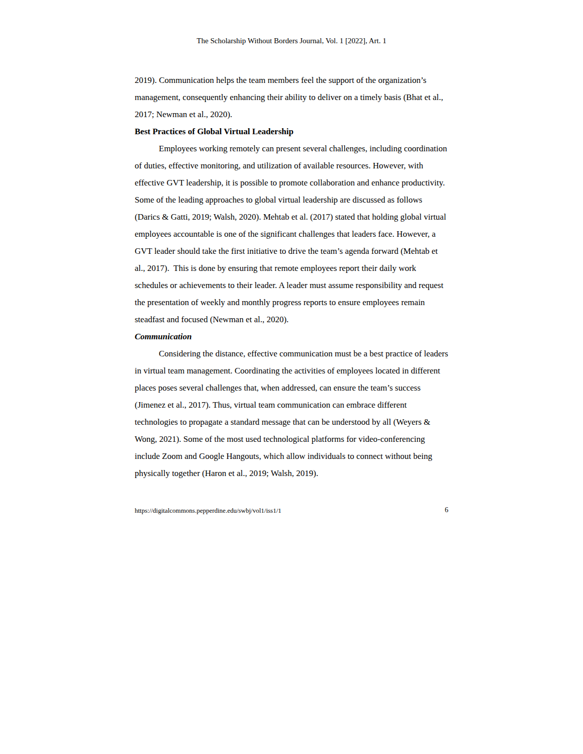The Scholarship Without Borders Journal, Vol. 1 [2022], Art. 1
2019). Communication helps the team members feel the support of the organization’s management, consequently enhancing their ability to deliver on a timely basis (Bhat et al., 2017; Newman et al., 2020).
Best Practices of Global Virtual Leadership
Employees working remotely can present several challenges, including coordination of duties, effective monitoring, and utilization of available resources. However, with effective GVT leadership, it is possible to promote collaboration and enhance productivity. Some of the leading approaches to global virtual leadership are discussed as follows (Darics & Gatti, 2019; Walsh, 2020). Mehtab et al. (2017) stated that holding global virtual employees accountable is one of the significant challenges that leaders face. However, a GVT leader should take the first initiative to drive the team’s agenda forward (Mehtab et al., 2017). This is done by ensuring that remote employees report their daily work schedules or achievements to their leader. A leader must assume responsibility and request the presentation of weekly and monthly progress reports to ensure employees remain steadfast and focused (Newman et al., 2020).
Communication
Considering the distance, effective communication must be a best practice of leaders in virtual team management. Coordinating the activities of employees located in different places poses several challenges that, when addressed, can ensure the team’s success (Jimenez et al., 2017). Thus, virtual team communication can embrace different technologies to propagate a standard message that can be understood by all (Weyers & Wong, 2021). Some of the most used technological platforms for video-conferencing include Zoom and Google Hangouts, which allow individuals to connect without being physically together (Haron et al., 2019; Walsh, 2019).
https://digitalcommons.pepperdine.edu/swbj/vol1/iss1/1 6